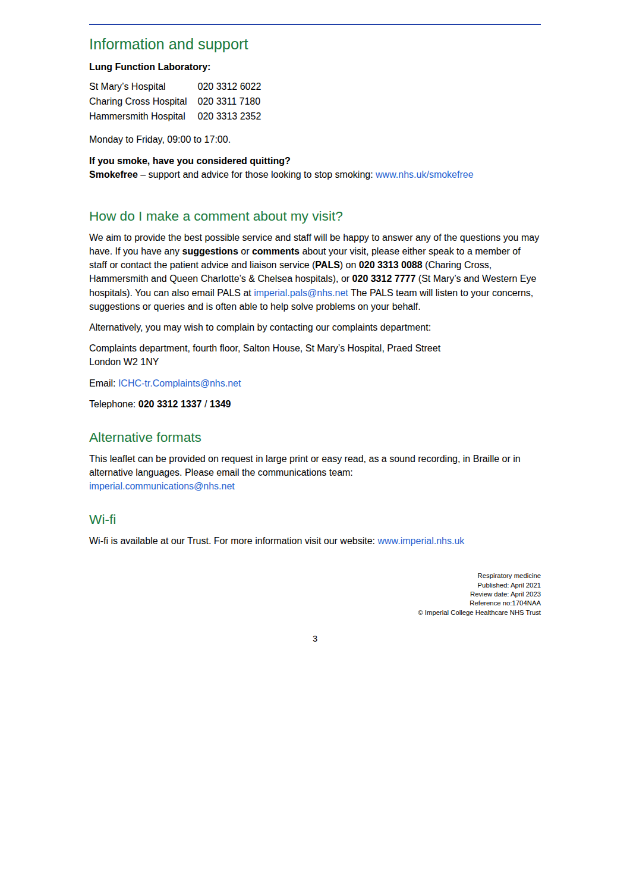Information and support
Lung Function Laboratory:
| St Mary’s Hospital | 020 3312 6022 |
| Charing Cross Hospital | 020 3311 7180 |
| Hammersmith Hospital | 020 3313 2352 |
Monday to Friday, 09:00 to 17:00.
If you smoke, have you considered quitting?
Smokefree – support and advice for those looking to stop smoking: www.nhs.uk/smokefree
How do I make a comment about my visit?
We aim to provide the best possible service and staff will be happy to answer any of the questions you may have. If you have any suggestions or comments about your visit, please either speak to a member of staff or contact the patient advice and liaison service (PALS) on 020 3313 0088 (Charing Cross, Hammersmith and Queen Charlotte’s & Chelsea hospitals), or 020 3312 7777 (St Mary’s and Western Eye hospitals). You can also email PALS at imperial.pals@nhs.net The PALS team will listen to your concerns, suggestions or queries and is often able to help solve problems on your behalf.
Alternatively, you may wish to complain by contacting our complaints department:
Complaints department, fourth floor, Salton House, St Mary’s Hospital, Praed Street
London W2 1NY
Email: ICHC-tr.Complaints@nhs.net
Telephone: 020 3312 1337 / 1349
Alternative formats
This leaflet can be provided on request in large print or easy read, as a sound recording, in Braille or in alternative languages. Please email the communications team:
imperial.communications@nhs.net
Wi-fi
Wi-fi is available at our Trust. For more information visit our website: www.imperial.nhs.uk
Respiratory medicine
Published: April 2021
Review date: April 2023
Reference no:1704NAA
© Imperial College Healthcare NHS Trust
3